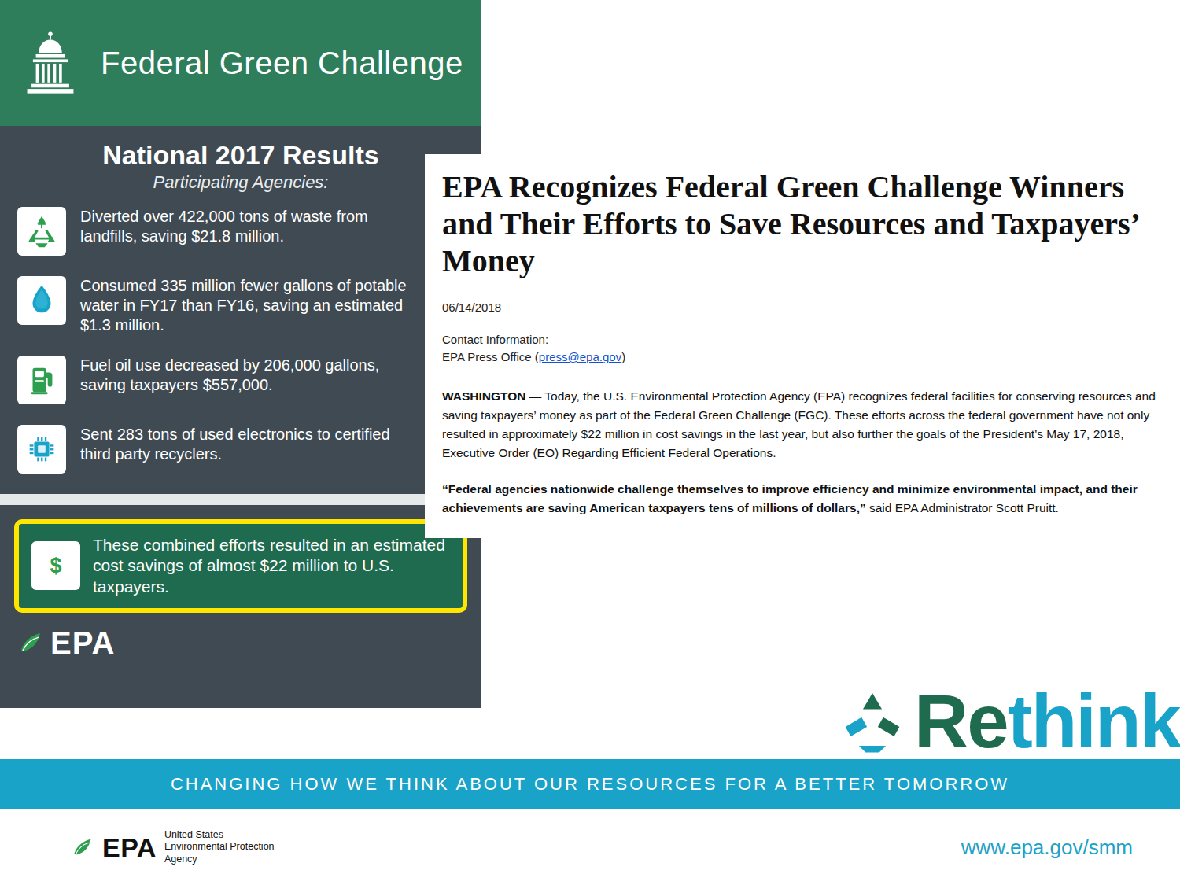Federal Green Challenge
National 2017 Results
Participating Agencies:
Diverted over 422,000 tons of waste from landfills, saving $21.8 million.
Consumed 335 million fewer gallons of potable water in FY17 than FY16, saving an estimated $1.3 million.
Fuel oil use decreased by 206,000 gallons, saving taxpayers $557,000.
Sent 283 tons of used electronics to certified third party recyclers.
$
These combined efforts resulted in an estimated cost savings of almost $22 million to U.S. taxpayers.
EPA
EPA Recognizes Federal Green Challenge Winners and Their Efforts to Save Resources and Taxpayers’ Money
06/14/2018
Contact Information:
EPA Press Office (press@epa.gov)
WASHINGTON — Today, the U.S. Environmental Protection Agency (EPA) recognizes federal facilities for conserving resources and saving taxpayers’ money as part of the Federal Green Challenge (FGC). These efforts across the federal government have not only resulted in approximately $22 million in cost savings in the last year, but also further the goals of the President’s May 17, 2018, Executive Order (EO) Regarding Efficient Federal Operations.
“Federal agencies nationwide challenge themselves to improve efficiency and minimize environmental impact, and their achievements are saving American taxpayers tens of millions of dollars,” said EPA Administrator Scott Pruitt.
Re think
CHANGING HOW WE THINK ABOUT OUR RESOURCES FOR A BETTER TOMORROW
EPA United States
Environmental Protection
Agency
www.epa.gov/smm